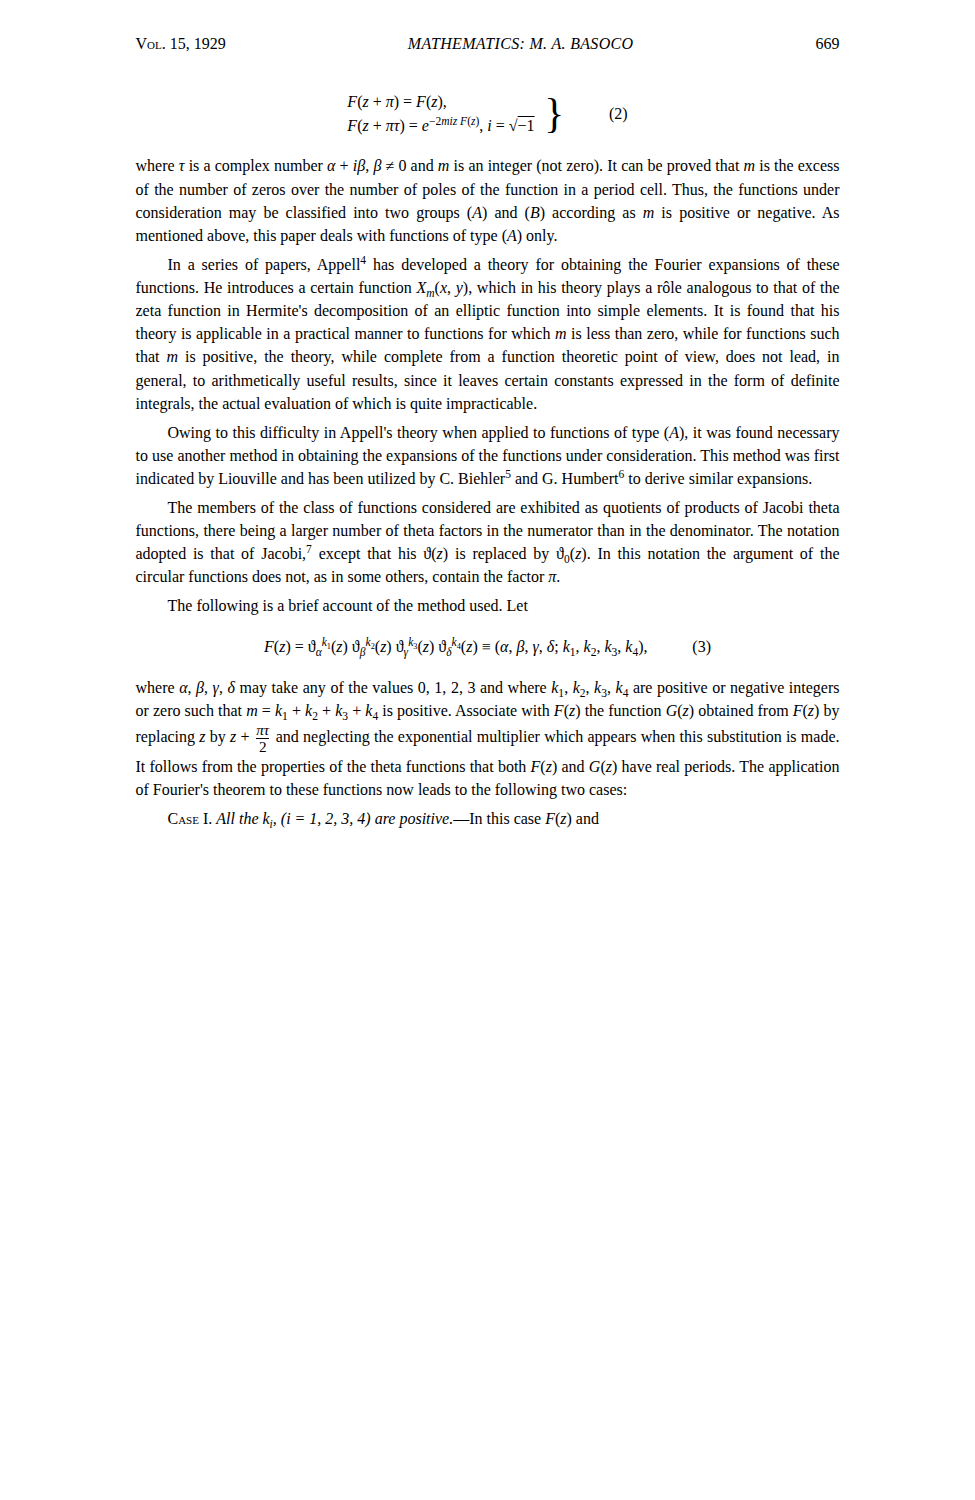Vol. 15, 1929 Mathematics: M. A. Basoco 669
F(z + π) = F(z),
F(z + πτ) = e−2miz F(z), i = √−1 } (2)
where τ is a complex number α + iβ, β ≠ 0 and m is an integer (not zero). It can be proved that m is the excess of the number of zeros over the number of poles of the function in a period cell. Thus, the functions under consideration may be classified into two groups (A) and (B) according as m is positive or negative. As mentioned above, this paper deals with functions of type (A) only.
In a series of papers, Appell4 has developed a theory for obtaining the Fourier expansions of these functions. He introduces a certain function Xm(x, y), which in his theory plays a rôle analogous to that of the zeta function in Hermite's decomposition of an elliptic function into simple elements. It is found that his theory is applicable in a practical manner to functions for which m is less than zero, while for functions such that m is positive, the theory, while complete from a function theoretic point of view, does not lead, in general, to arithmetically useful results, since it leaves certain constants expressed in the form of definite integrals, the actual evaluation of which is quite impracticable.
Owing to this difficulty in Appell's theory when applied to functions of type (A), it was found necessary to use another method in obtaining the expansions of the functions under consideration. This method was first indicated by Liouville and has been utilized by C. Biehler5 and G. Humbert6 to derive similar expansions.
The members of the class of functions considered are exhibited as quotients of products of Jacobi theta functions, there being a larger number of theta factors in the numerator than in the denominator. The notation adopted is that of Jacobi,7 except that his ϑ(z) is replaced by ϑ0(z). In this notation the argument of the circular functions does not, as in some others, contain the factor π.
The following is a brief account of the method used. Let
F(z) = ϑαk1(z) ϑβk2(z) ϑγk3(z) ϑδk4(z) ≡ (α, β, γ, δ; k1, k2, k3, k4), (3)
where α, β, γ, δ may take any of the values 0, 1, 2, 3 and where k1, k2, k3, k4 are positive or negative integers or zero such that m = k1 + k2 + k3 + k4 is positive. Associate with F(z) the function G(z) obtained from F(z) by replacing z by z + πτ 2 and neglecting the exponential multiplier which appears when this substitution is made. It follows from the properties of the theta functions that both F(z) and G(z) have real periods. The application of Fourier's theorem to these functions now leads to the following two cases:
Case I. All the ki, (i = 1, 2, 3, 4) are positive.—In this case F(z) and